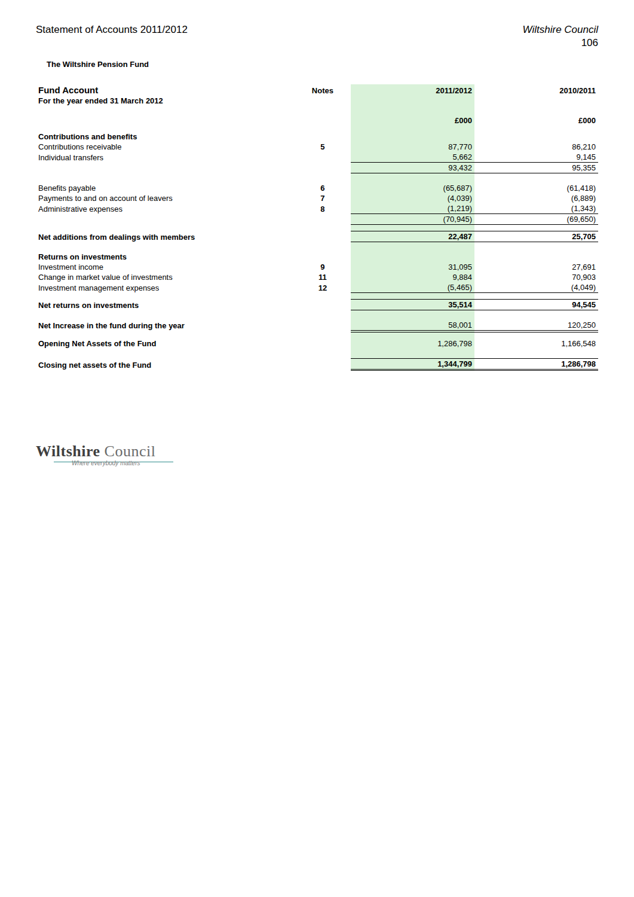Statement of Accounts 2011/2012
Wiltshire Council
106
The Wiltshire Pension Fund
| Fund Account | Notes | 2011/2012 | 2010/2011 |
| For the year ended 31 March 2012 | | | |
| | | £000 | £000 |
| Contributions and benefits | | | |
| Contributions receivable | 5 | 87,770 | 86,210 |
| Individual transfers | | 5,662 | 9,145 |
| | | 93,432 | 95,355 |
| Benefits payable | 6 | (65,687) | (61,418) |
| Payments to and on account of leavers | 7 | (4,039) | (6,889) |
| Administrative expenses | 8 | (1,219) | (1,343) |
| | | (70,945) | (69,650) |
| Net additions from dealings with members | | 22,487 | 25,705 |
| Returns on investments | | | |
| Investment income | 9 | 31,095 | 27,691 |
| Change in market value of investments | 11 | 9,884 | 70,903 |
| Investment management expenses | 12 | (5,465) | (4,049) |
| Net returns on investments | | 35,514 | 94,545 |
| Net Increase in the fund during the year | | 58,001 | 120,250 |
| Opening Net Assets of the Fund | | 1,286,798 | 1,166,548 |
| Closing net assets of the Fund | | 1,344,799 | 1,286,798 |
Wiltshire Council
Where everybody matters